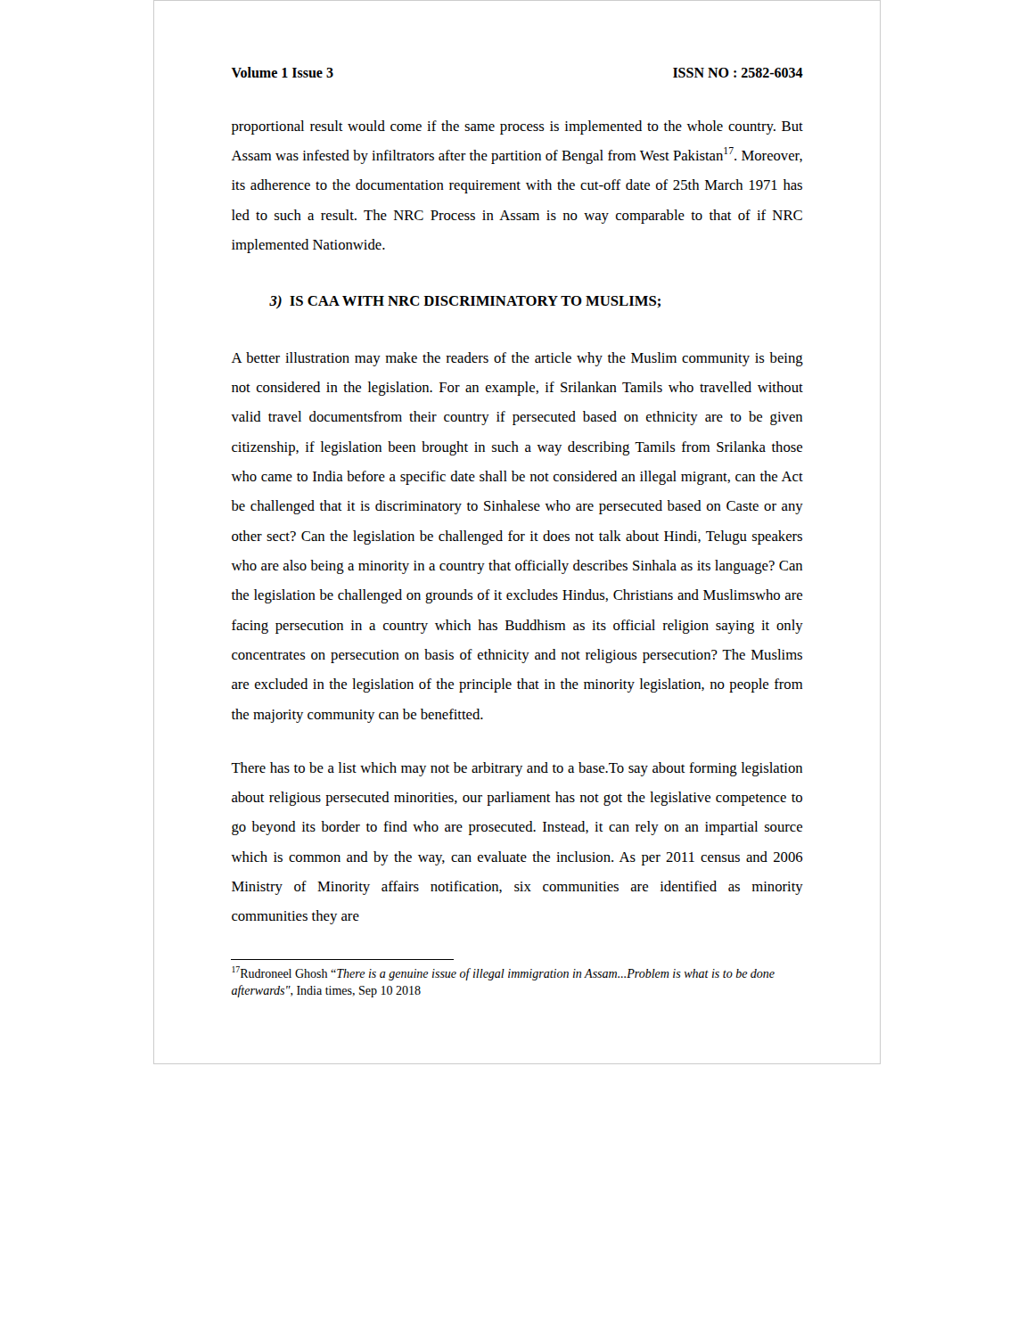Volume 1 Issue 3 ISSN NO : 2582-6034
proportional result would come if the same process is implemented to the whole country. But Assam was infested by infiltrators after the partition of Bengal from West Pakistan17. Moreover, its adherence to the documentation requirement with the cut-off date of 25th March 1971 has led to such a result. The NRC Process in Assam is no way comparable to that of if NRC implemented Nationwide.
3) Is CAA with NRC discriminatory to Muslims;
A better illustration may make the readers of the article why the Muslim community is being not considered in the legislation. For an example, if Srilankan Tamils who travelled without valid travel documentsfrom their country if persecuted based on ethnicity are to be given citizenship, if legislation been brought in such a way describing Tamils from Srilanka those who came to India before a specific date shall be not considered an illegal migrant, can the Act be challenged that it is discriminatory to Sinhalese who are persecuted based on Caste or any other sect? Can the legislation be challenged for it does not talk about Hindi, Telugu speakers who are also being a minority in a country that officially describes Sinhala as its language? Can the legislation be challenged on grounds of it excludes Hindus, Christians and Muslimswho are facing persecution in a country which has Buddhism as its official religion saying it only concentrates on persecution on basis of ethnicity and not religious persecution? The Muslims are excluded in the legislation of the principle that in the minority legislation, no people from the majority community can be benefitted.
There has to be a list which may not be arbitrary and to a base.To say about forming legislation about religious persecuted minorities, our parliament has not got the legislative competence to go beyond its border to find who are prosecuted. Instead, it can rely on an impartial source which is common and by the way, can evaluate the inclusion. As per 2011 census and 2006 Ministry of Minority affairs notification, six communities are identified as minority communities they are
17Rudroneel Ghosh “There is a genuine issue of illegal immigration in Assam...Problem is what is to be done afterwards", India times, Sep 10 2018